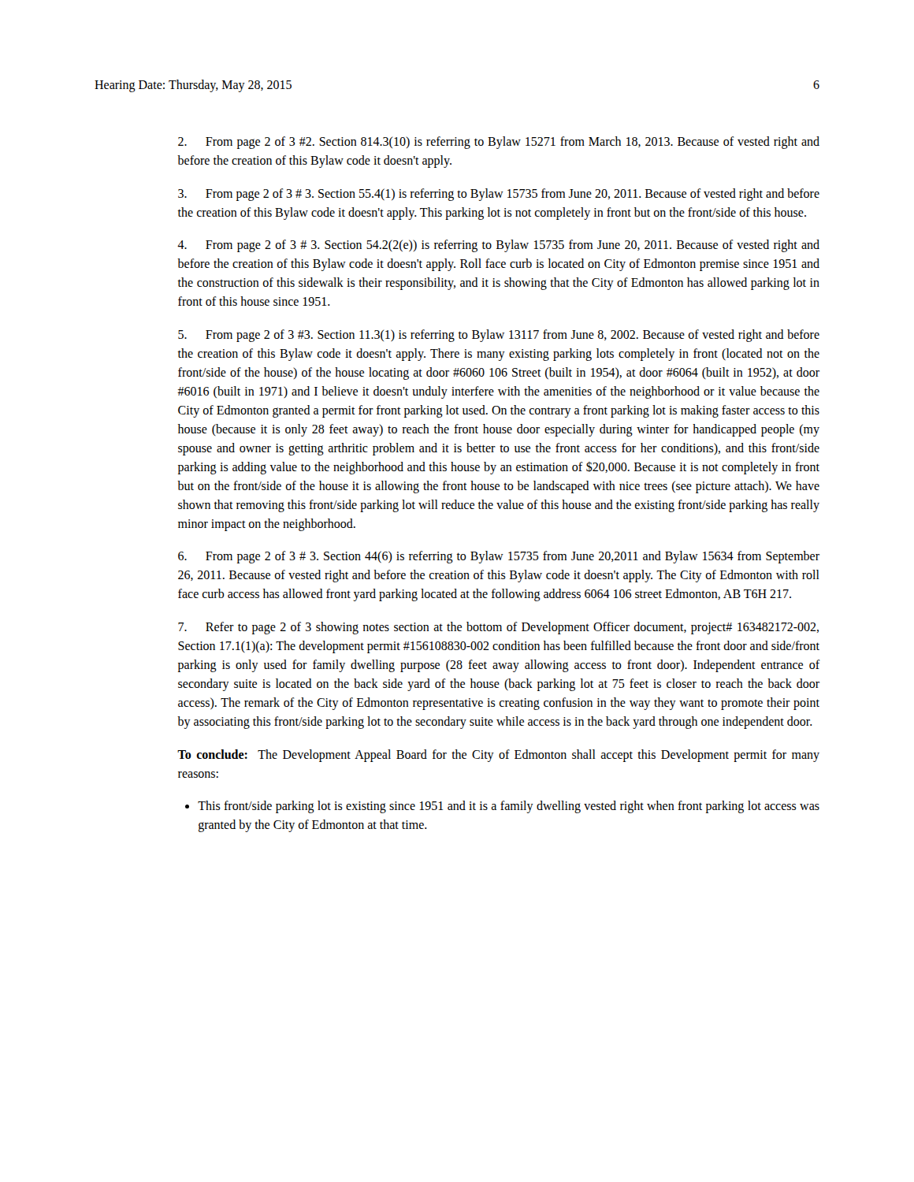Hearing Date: Thursday, May 28, 2015
6
2. From page 2 of 3 #2. Section 814.3(10) is referring to Bylaw 15271 from March 18, 2013. Because of vested right and before the creation of this Bylaw code it doesn't apply.
3. From page 2 of 3 # 3. Section 55.4(1) is referring to Bylaw 15735 from June 20, 2011. Because of vested right and before the creation of this Bylaw code it doesn't apply. This parking lot is not completely in front but on the front/side of this house.
4. From page 2 of 3 # 3. Section 54.2(2(e)) is referring to Bylaw 15735 from June 20, 2011. Because of vested right and before the creation of this Bylaw code it doesn't apply. Roll face curb is located on City of Edmonton premise since 1951 and the construction of this sidewalk is their responsibility, and it is showing that the City of Edmonton has allowed parking lot in front of this house since 1951.
5. From page 2 of 3 #3. Section 11.3(1) is referring to Bylaw 13117 from June 8, 2002. Because of vested right and before the creation of this Bylaw code it doesn't apply. There is many existing parking lots completely in front (located not on the front/side of the house) of the house locating at door #6060 106 Street (built in 1954), at door #6064 (built in 1952), at door #6016 (built in 1971) and I believe it doesn't unduly interfere with the amenities of the neighborhood or it value because the City of Edmonton granted a permit for front parking lot used. On the contrary a front parking lot is making faster access to this house (because it is only 28 feet away) to reach the front house door especially during winter for handicapped people (my spouse and owner is getting arthritic problem and it is better to use the front access for her conditions), and this front/side parking is adding value to the neighborhood and this house by an estimation of $20,000. Because it is not completely in front but on the front/side of the house it is allowing the front house to be landscaped with nice trees (see picture attach). We have shown that removing this front/side parking lot will reduce the value of this house and the existing front/side parking has really minor impact on the neighborhood.
6. From page 2 of 3 # 3. Section 44(6) is referring to Bylaw 15735 from June 20,2011 and Bylaw 15634 from September 26, 2011. Because of vested right and before the creation of this Bylaw code it doesn't apply. The City of Edmonton with roll face curb access has allowed front yard parking located at the following address 6064 106 street Edmonton, AB T6H 217.
7. Refer to page 2 of 3 showing notes section at the bottom of Development Officer document, project# 163482172-002, Section 17.1(1)(a): The development permit #156108830-002 condition has been fulfilled because the front door and side/front parking is only used for family dwelling purpose (28 feet away allowing access to front door). Independent entrance of secondary suite is located on the back side yard of the house (back parking lot at 75 feet is closer to reach the back door access). The remark of the City of Edmonton representative is creating confusion in the way they want to promote their point by associating this front/side parking lot to the secondary suite while access is in the back yard through one independent door.
To conclude: The Development Appeal Board for the City of Edmonton shall accept this Development permit for many reasons:
This front/side parking lot is existing since 1951 and it is a family dwelling vested right when front parking lot access was granted by the City of Edmonton at that time.